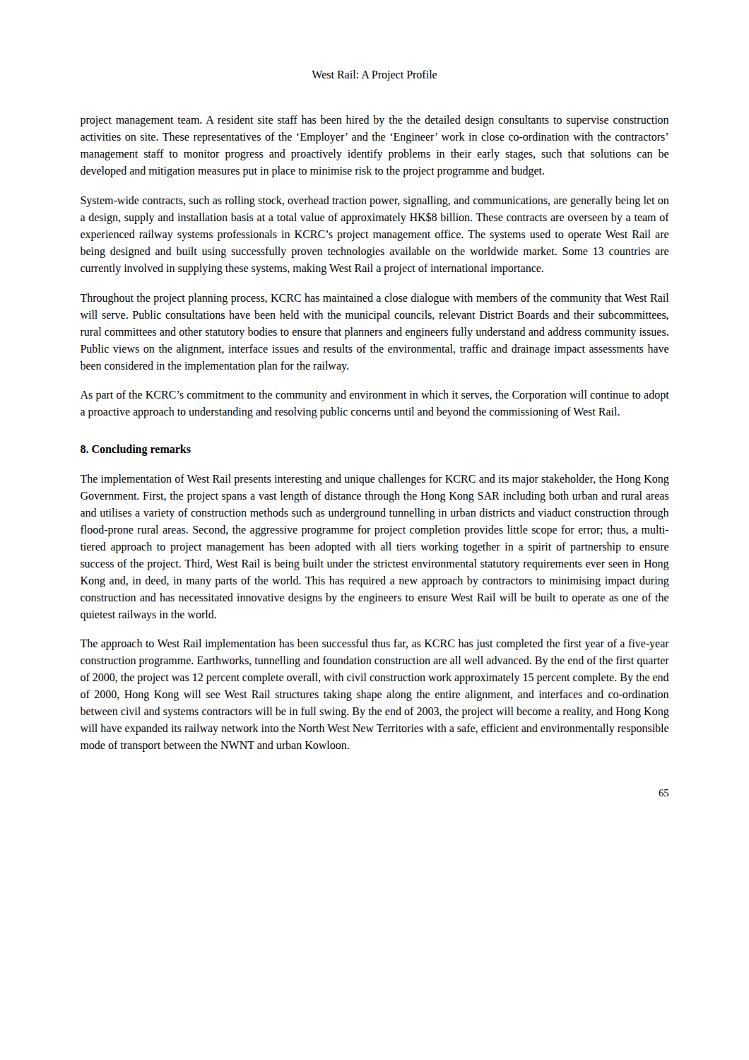West Rail: A Project Profile
project management team. A resident site staff has been hired by the the detailed design consultants to supervise construction activities on site. These representatives of the ‘Employer’ and the ‘Engineer’ work in close co-ordination with the contractors’ management staff to monitor progress and proactively identify problems in their early stages, such that solutions can be developed and mitigation measures put in place to minimise risk to the project programme and budget.
System-wide contracts, such as rolling stock, overhead traction power, signalling, and communications, are generally being let on a design, supply and installation basis at a total value of approximately HK$8 billion. These contracts are overseen by a team of experienced railway systems professionals in KCRC’s project management office. The systems used to operate West Rail are being designed and built using successfully proven technologies available on the worldwide market. Some 13 countries are currently involved in supplying these systems, making West Rail a project of international importance.
Throughout the project planning process, KCRC has maintained a close dialogue with members of the community that West Rail will serve. Public consultations have been held with the municipal councils, relevant District Boards and their subcommittees, rural committees and other statutory bodies to ensure that planners and engineers fully understand and address community issues. Public views on the alignment, interface issues and results of the environmental, traffic and drainage impact assessments have been considered in the implementation plan for the railway.
As part of the KCRC’s commitment to the community and environment in which it serves, the Corporation will continue to adopt a proactive approach to understanding and resolving public concerns until and beyond the commissioning of West Rail.
8. Concluding remarks
The implementation of West Rail presents interesting and unique challenges for KCRC and its major stakeholder, the Hong Kong Government. First, the project spans a vast length of distance through the Hong Kong SAR including both urban and rural areas and utilises a variety of construction methods such as underground tunnelling in urban districts and viaduct construction through flood-prone rural areas. Second, the aggressive programme for project completion provides little scope for error; thus, a multi-tiered approach to project management has been adopted with all tiers working together in a spirit of partnership to ensure success of the project. Third, West Rail is being built under the strictest environmental statutory requirements ever seen in Hong Kong and, in deed, in many parts of the world. This has required a new approach by contractors to minimising impact during construction and has necessitated innovative designs by the engineers to ensure West Rail will be built to operate as one of the quietest railways in the world.
The approach to West Rail implementation has been successful thus far, as KCRC has just completed the first year of a five-year construction programme. Earthworks, tunnelling and foundation construction are all well advanced. By the end of the first quarter of 2000, the project was 12 percent complete overall, with civil construction work approximately 15 percent complete. By the end of 2000, Hong Kong will see West Rail structures taking shape along the entire alignment, and interfaces and co-ordination between civil and systems contractors will be in full swing. By the end of 2003, the project will become a reality, and Hong Kong will have expanded its railway network into the North West New Territories with a safe, efficient and environmentally responsible mode of transport between the NWNT and urban Kowloon.
65